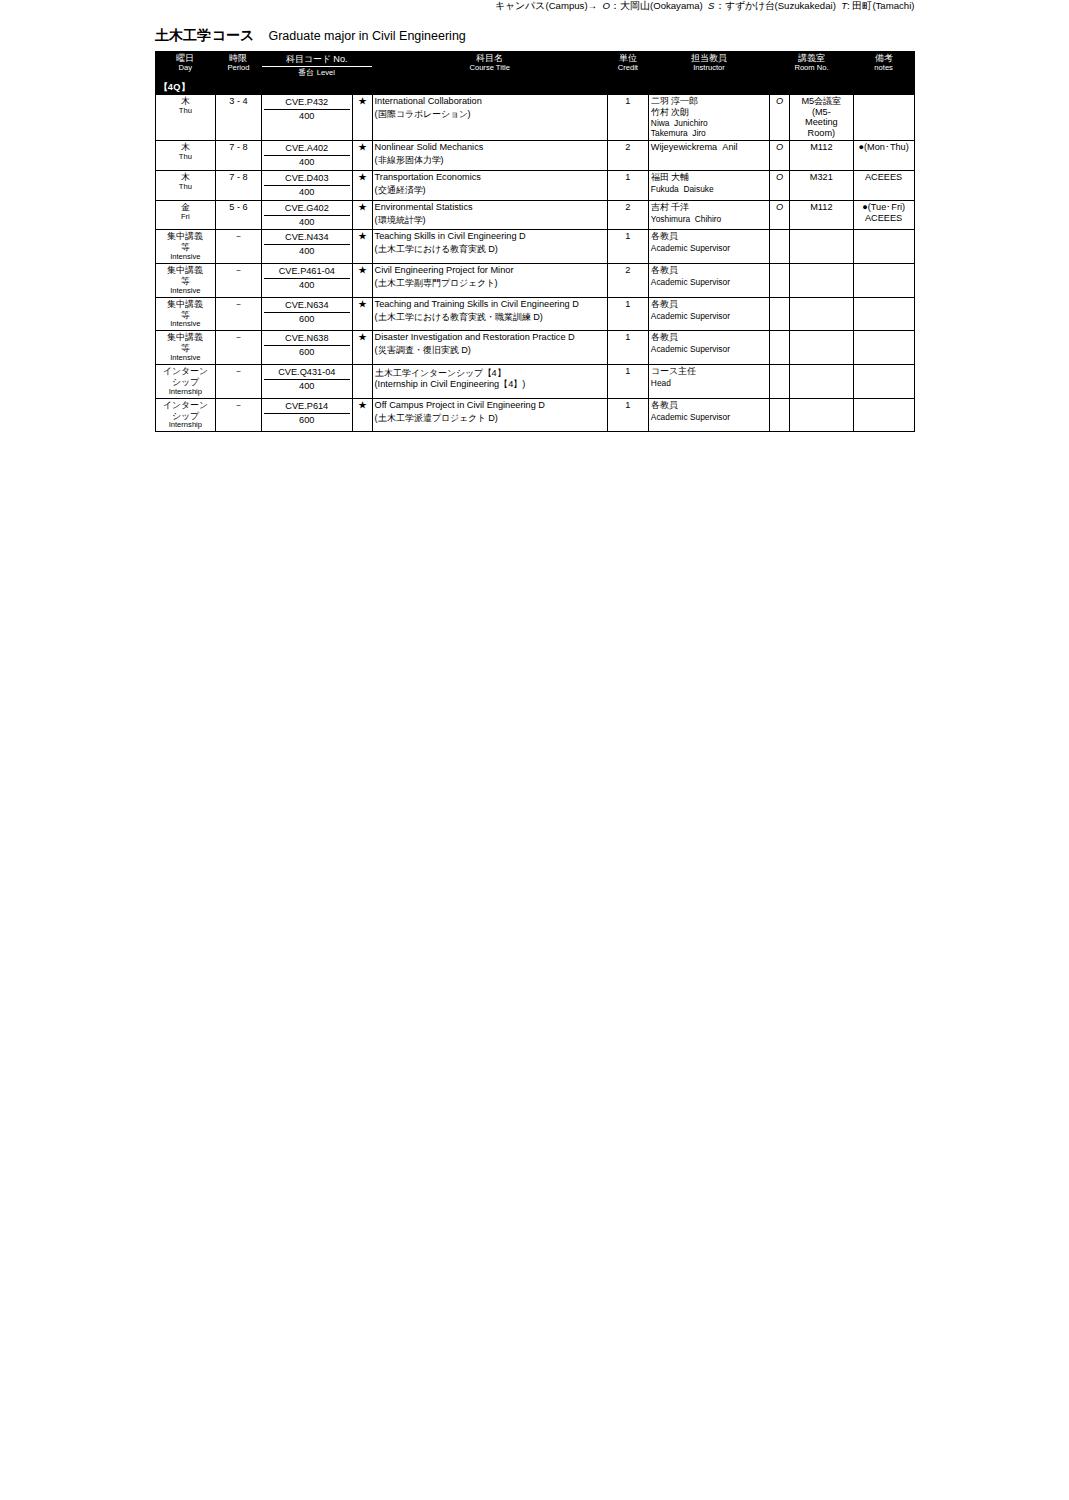キャンパス(Campus)→ O：大岡山(Ookayama) S：すずかけ台(Suzukakedai) T: 田町(Tamachi)
土木工学コースGraduate major in Civil Engineering
| 曜日 Day | 時限 Period | 科目コード No. 番台 Level | 科目名 Course Title | 単位 Credit | 担当教員 Instructor | 講義室 Room No. | 備考 notes |
| --- | --- | --- | --- | --- | --- | --- | --- |
| 【4Q】 |
| 木 Thu | 3 - 4 | CVE.P432 400 | ★ | International Collaboration (国際コラボレーション) | 1 | 二羽 淳一郎 竹村 次朗 Niwa Junichiro Takemura Jiro | O | M5会議室 (M5- Meeting Room) | |
| 木 Thu | 7 - 8 | CVE.A402 400 | ★ | Nonlinear Solid Mechanics (非線形固体力学) | 2 | Wijeyewickrema Anil | O | M112 | ●(Mon･Thu) |
| 木 Thu | 7 - 8 | CVE.D403 400 | ★ | Transportation Economics (交通経済学) | 1 | 福田 大輔 Fukuda Daisuke | O | M321 | ACEEES |
| 金 Fri | 5 - 6 | CVE.G402 400 | ★ | Environmental Statistics (環境統計学) | 2 | 吉村 千洋 Yoshimura Chihiro | O | M112 | ●(Tue･Fri) ACEEES |
| 集中講義 等 Intensive | － | CVE.N434 400 | ★ | Teaching Skills in Civil Engineering D (土木工学における教育実践 D) | 1 | 各教員 Academic Supervisor | | | |
| 集中講義 等 Intensive | － | CVE.P461-04 400 | ★ | Civil Engineering Project for Minor (土木工学副専門プロジェクト) | 2 | 各教員 Academic Supervisor | | | |
| 集中講義 等 Intensive | － | CVE.N634 600 | ★ | Teaching and Training Skills in Civil Engineering D (土木工学における教育実践・職業訓練 D) | 1 | 各教員 Academic Supervisor | | | |
| 集中講義 等 Intensive | － | CVE.N638 600 | ★ | Disaster Investigation and Restoration Practice D (災害調査・復旧実践 D) | 1 | 各教員 Academic Supervisor | | | |
| インターン シップ Internship | － | CVE.Q431-04 400 | | 土木工学インターンシップ【4】 (Internship in Civil Engineering【4】) | 1 | コース主任 Head | | | |
| インターン シップ Internship | － | CVE.P614 600 | ★ | Off Campus Project in Civil Engineering D (土木工学派遣プロジェクト D) | 1 | 各教員 Academic Supervisor | | | |